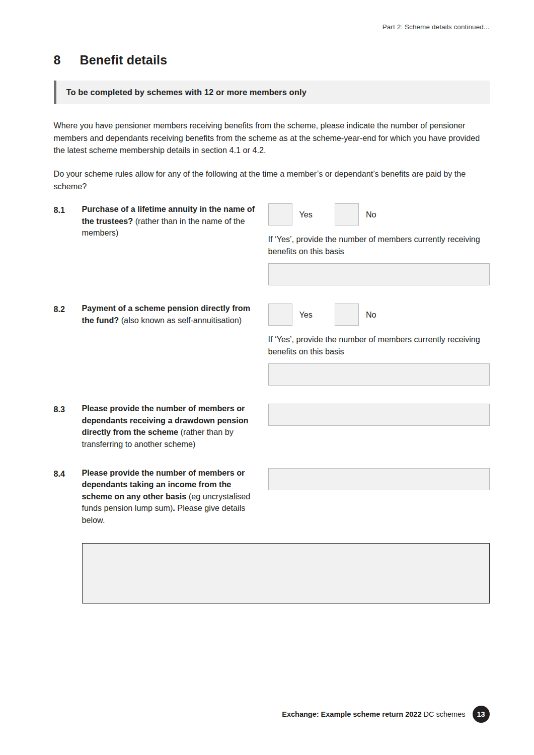Part 2: Scheme details continued...
8 Benefit details
To be completed by schemes with 12 or more members only
Where you have pensioner members receiving benefits from the scheme, please indicate the number of pensioner members and dependants receiving benefits from the scheme as at the scheme-year-end for which you have provided the latest scheme membership details in section 4.1 or 4.2.
Do your scheme rules allow for any of the following at the time a member’s or dependant’s benefits are paid by the scheme?
8.1
Purchase of a lifetime annuity in the name of the trustees? (rather than in the name of the members)
Yes
No
If ‘Yes’, provide the number of members currently receiving benefits on this basis
8.2
Payment of a scheme pension directly from the fund? (also known as self-annuitisation)
Yes
No
If ‘Yes’, provide the number of members currently receiving benefits on this basis
8.3
Please provide the number of members or dependants receiving a drawdown pension directly from the scheme (rather than by transferring to another scheme)
8.4
Please provide the number of members or dependants taking an income from the scheme on any other basis (eg uncrystalised funds pension lump sum). Please give details below.
Exchange: Example scheme return 2022 DC schemes
13